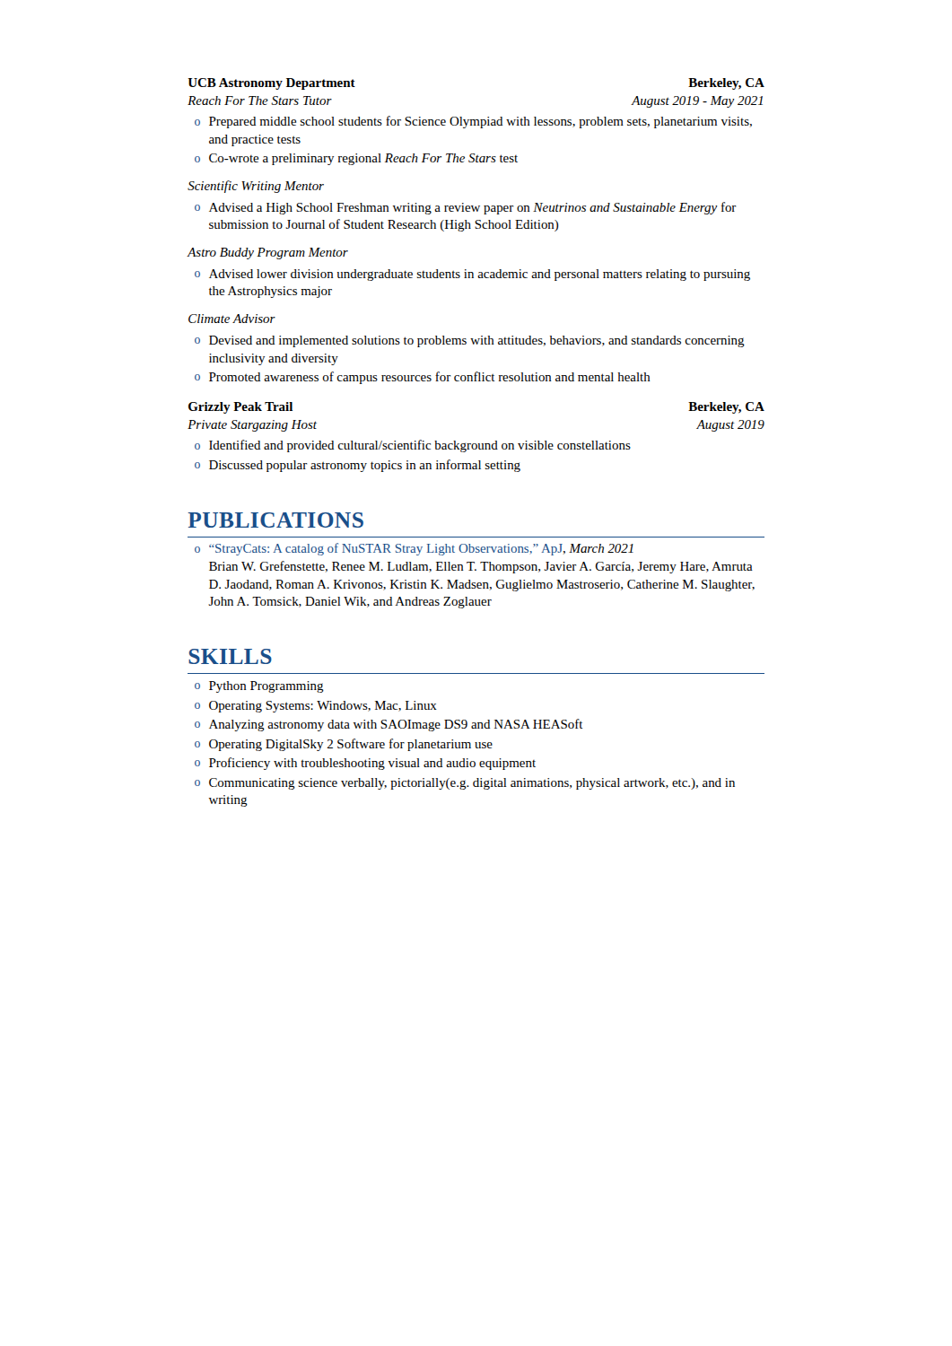UCB Astronomy Department Berkeley, CA
Reach For The Stars Tutor August 2019 - May 2021
Prepared middle school students for Science Olympiad with lessons, problem sets, planetarium visits, and practice tests
Co-wrote a preliminary regional Reach For The Stars test
Scientific Writing Mentor
Advised a High School Freshman writing a review paper on Neutrinos and Sustainable Energy for submission to Journal of Student Research (High School Edition)
Astro Buddy Program Mentor
Advised lower division undergraduate students in academic and personal matters relating to pursuing the Astrophysics major
Climate Advisor
Devised and implemented solutions to problems with attitudes, behaviors, and standards concerning inclusivity and diversity
Promoted awareness of campus resources for conflict resolution and mental health
Grizzly Peak Trail Berkeley, CA
Private Stargazing Host August 2019
Identified and provided cultural/scientific background on visible constellations
Discussed popular astronomy topics in an informal setting
PUBLICATIONS
“StrayCats: A catalog of NuSTAR Stray Light Observations,” ApJ, March 2021 Brian W. Grefenstette, Renee M. Ludlam, Ellen T. Thompson, Javier A. García, Jeremy Hare, Amruta D. Jaodand, Roman A. Krivonos, Kristin K. Madsen, Guglielmo Mastroserio, Catherine M. Slaughter, John A. Tomsick, Daniel Wik, and Andreas Zoglauer
SKILLS
Python Programming
Operating Systems: Windows, Mac, Linux
Analyzing astronomy data with SAOImage DS9 and NASA HEASoft
Operating DigitalSky 2 Software for planetarium use
Proficiency with troubleshooting visual and audio equipment
Communicating science verbally, pictorially(e.g. digital animations, physical artwork, etc.), and in writing